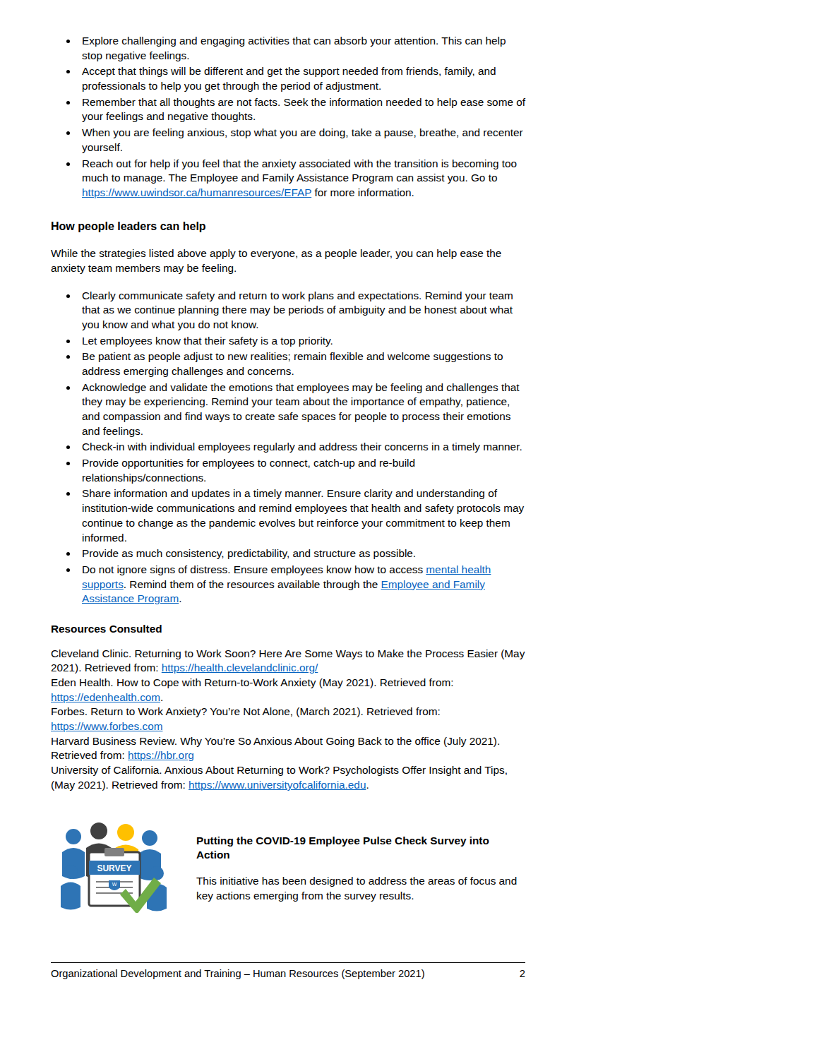Explore challenging and engaging activities that can absorb your attention. This can help stop negative feelings.
Accept that things will be different and get the support needed from friends, family, and professionals to help you get through the period of adjustment.
Remember that all thoughts are not facts. Seek the information needed to help ease some of your feelings and negative thoughts.
When you are feeling anxious, stop what you are doing, take a pause, breathe, and recenter yourself.
Reach out for help if you feel that the anxiety associated with the transition is becoming too much to manage. The Employee and Family Assistance Program can assist you. Go to https://www.uwindsor.ca/humanresources/EFAP for more information.
How people leaders can help
While the strategies listed above apply to everyone, as a people leader, you can help ease the anxiety team members may be feeling.
Clearly communicate safety and return to work plans and expectations. Remind your team that as we continue planning there may be periods of ambiguity and be honest about what you know and what you do not know.
Let employees know that their safety is a top priority.
Be patient as people adjust to new realities; remain flexible and welcome suggestions to address emerging challenges and concerns.
Acknowledge and validate the emotions that employees may be feeling and challenges that they may be experiencing. Remind your team about the importance of empathy, patience, and compassion and find ways to create safe spaces for people to process their emotions and feelings.
Check-in with individual employees regularly and address their concerns in a timely manner.
Provide opportunities for employees to connect, catch-up and re-build relationships/connections.
Share information and updates in a timely manner. Ensure clarity and understanding of institution-wide communications and remind employees that health and safety protocols may continue to change as the pandemic evolves but reinforce your commitment to keep them informed.
Provide as much consistency, predictability, and structure as possible.
Do not ignore signs of distress. Ensure employees know how to access mental health supports. Remind them of the resources available through the Employee and Family Assistance Program.
Resources Consulted
Cleveland Clinic. Returning to Work Soon? Here Are Some Ways to Make the Process Easier (May 2021). Retrieved from: https://health.clevelandclinic.org/
Eden Health. How to Cope with Return-to-Work Anxiety (May 2021). Retrieved from: https://edenhealth.com.
Forbes. Return to Work Anxiety? You’re Not Alone, (March 2021). Retrieved from: https://www.forbes.com
Harvard Business Review. Why You’re So Anxious About Going Back to the office (July 2021). Retrieved from: https://hbr.org
University of California. Anxious About Returning to Work? Psychologists Offer Insight and Tips, (May 2021). Retrieved from: https://www.universityofcalifornia.edu.
SURVEY W
Putting the COVID-19 Employee Pulse Check Survey into Action
This initiative has been designed to address the areas of focus and key actions emerging from the survey results.
Organizational Development and Training – Human Resources (September 2021) 2